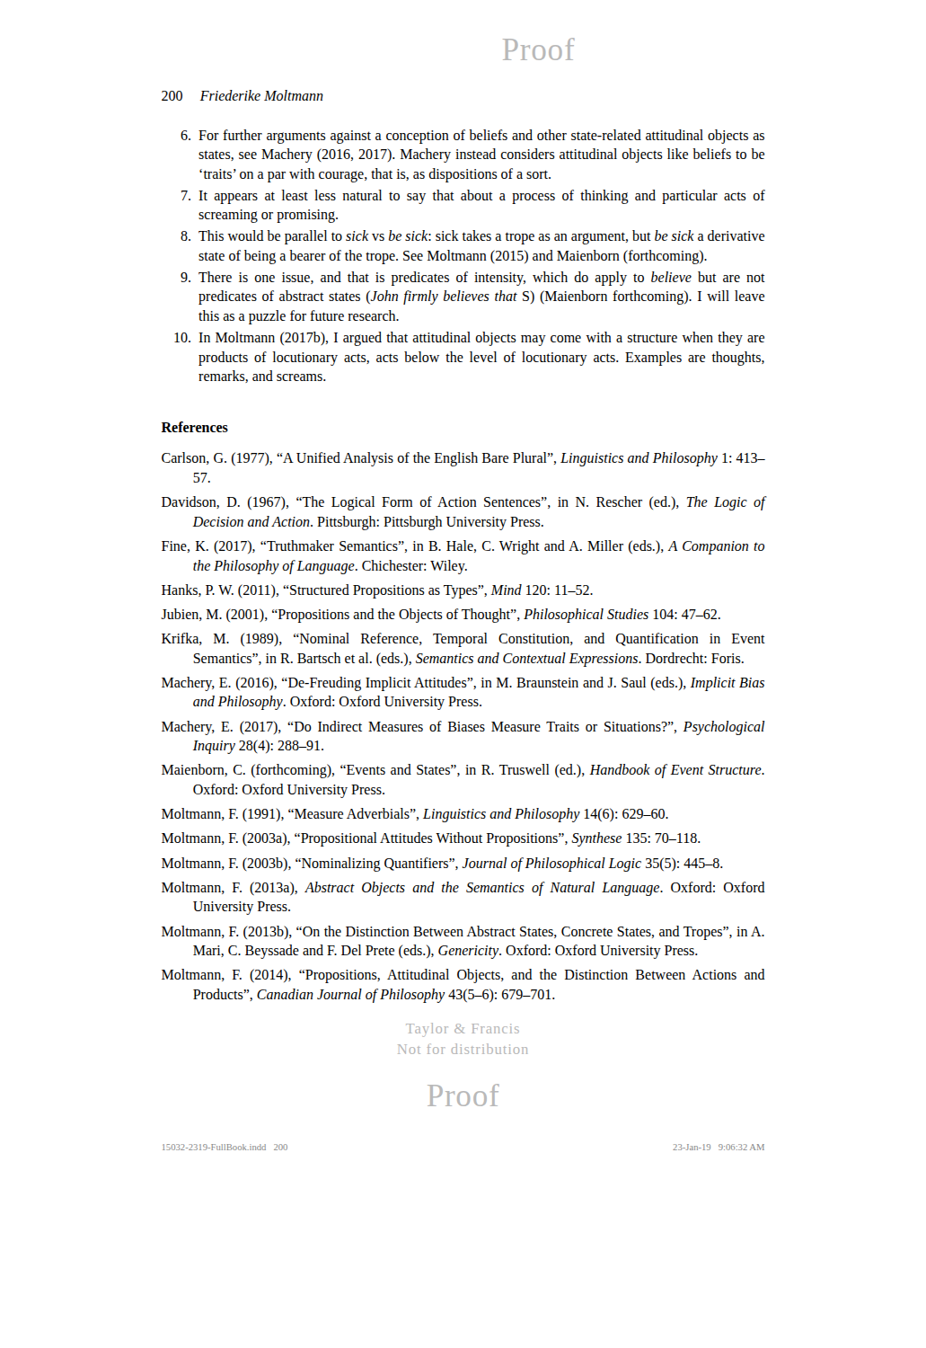Proof
200 Friederike Moltmann
6. For further arguments against a conception of beliefs and other state-related attitudinal objects as states, see Machery (2016, 2017). Machery instead considers attitudinal objects like beliefs to be ‘traits’ on a par with courage, that is, as dispositions of a sort.
7. It appears at least less natural to say that about a process of thinking and particular acts of screaming or promising.
8. This would be parallel to sick vs be sick: sick takes a trope as an argument, but be sick a derivative state of being a bearer of the trope. See Moltmann (2015) and Maienborn (forthcoming).
9. There is one issue, and that is predicates of intensity, which do apply to believe but are not predicates of abstract states (John firmly believes that S) (Maienborn forthcoming). I will leave this as a puzzle for future research.
10. In Moltmann (2017b), I argued that attitudinal objects may come with a structure when they are products of locutionary acts, acts below the level of locutionary acts. Examples are thoughts, remarks, and screams.
References
Carlson, G. (1977), “A Unified Analysis of the English Bare Plural”, Linguistics and Philosophy 1: 413–57.
Davidson, D. (1967), “The Logical Form of Action Sentences”, in N. Rescher (ed.), The Logic of Decision and Action. Pittsburgh: Pittsburgh University Press.
Fine, K. (2017), “Truthmaker Semantics”, in B. Hale, C. Wright and A. Miller (eds.), A Companion to the Philosophy of Language. Chichester: Wiley.
Hanks, P. W. (2011), “Structured Propositions as Types”, Mind 120: 11–52.
Jubien, M. (2001), “Propositions and the Objects of Thought”, Philosophical Studies 104: 47–62.
Krifka, M. (1989), “Nominal Reference, Temporal Constitution, and Quantification in Event Semantics”, in R. Bartsch et al. (eds.), Semantics and Contextual Expressions. Dordrecht: Foris.
Machery, E. (2016), “De-Freuding Implicit Attitudes”, in M. Braunstein and J. Saul (eds.), Implicit Bias and Philosophy. Oxford: Oxford University Press.
Machery, E. (2017), “Do Indirect Measures of Biases Measure Traits or Situations?”, Psychological Inquiry 28(4): 288–91.
Maienborn, C. (forthcoming), “Events and States”, in R. Truswell (ed.), Handbook of Event Structure. Oxford: Oxford University Press.
Moltmann, F. (1991), “Measure Adverbials”, Linguistics and Philosophy 14(6): 629–60.
Moltmann, F. (2003a), “Propositional Attitudes Without Propositions”, Synthese 135: 70–118.
Moltmann, F. (2003b), “Nominalizing Quantifiers”, Journal of Philosophical Logic 35(5): 445–8.
Moltmann, F. (2013a), Abstract Objects and the Semantics of Natural Language. Oxford: Oxford University Press.
Moltmann, F. (2013b), “On the Distinction Between Abstract States, Concrete States, and Tropes”, in A. Mari, C. Beyssade and F. Del Prete (eds.), Genericity. Oxford: Oxford University Press.
Moltmann, F. (2014), “Propositions, Attitudinal Objects, and the Distinction Between Actions and Products”, Canadian Journal of Philosophy 43(5–6): 679–701.
Taylor & Francis
Not for distribution
Proof
15032-2319-FullBook.indd 200 23-Jan-19 9:06:32 AM